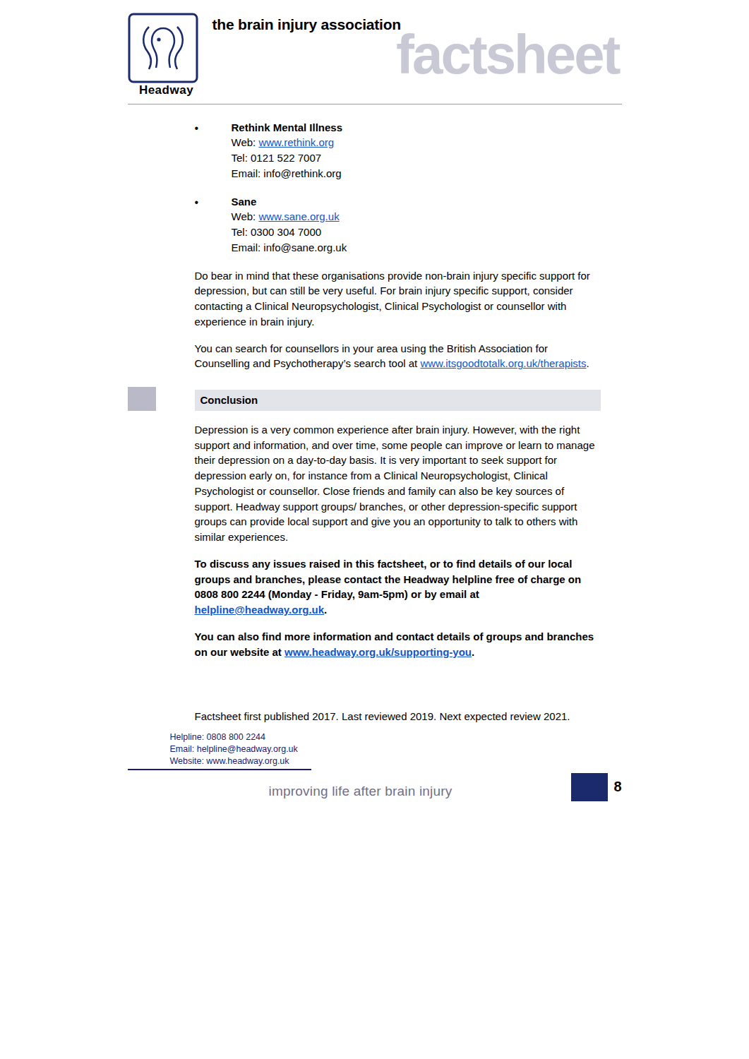Headway
Headway
the brain injury association
factsheet
Rethink Mental Illness Web: www.rethink.org
Tel: 0121 522 7007
Email: info@rethink.org
Sane Web: www.sane.org.uk
Tel: 0300 304 7000
Email: info@sane.org.uk
Do bear in mind that these organisations provide non-brain injury specific support for depression, but can still be very useful. For brain injury specific support, consider contacting a Clinical Neuropsychologist, Clinical Psychologist or counsellor with experience in brain injury.
You can search for counsellors in your area using the British Association for Counselling and Psychotherapy’s search tool at www.itsgoodtotalk.org.uk/therapists.
Conclusion
Depression is a very common experience after brain injury. However, with the right support and information, and over time, some people can improve or learn to manage their depression on a day-to-day basis. It is very important to seek support for depression early on, for instance from a Clinical Neuropsychologist, Clinical Psychologist or counsellor. Close friends and family can also be key sources of support. Headway support groups/ branches, or other depression-specific support groups can provide local support and give you an opportunity to talk to others with similar experiences.
To discuss any issues raised in this factsheet, or to find details of our local groups and branches, please contact the Headway helpline free of charge on 0808 800 2244 (Monday - Friday, 9am-5pm) or by email at helpline@headway.org.uk.
You can also find more information and contact details of groups and branches on our website at www.headway.org.uk/supporting-you.
Factsheet first published 2017. Last reviewed 2019. Next expected review 2021.
Helpline: 0808 800 2244
Email: helpline@headway.org.uk
Website: www.headway.org.uk
improving life after brain injury
8